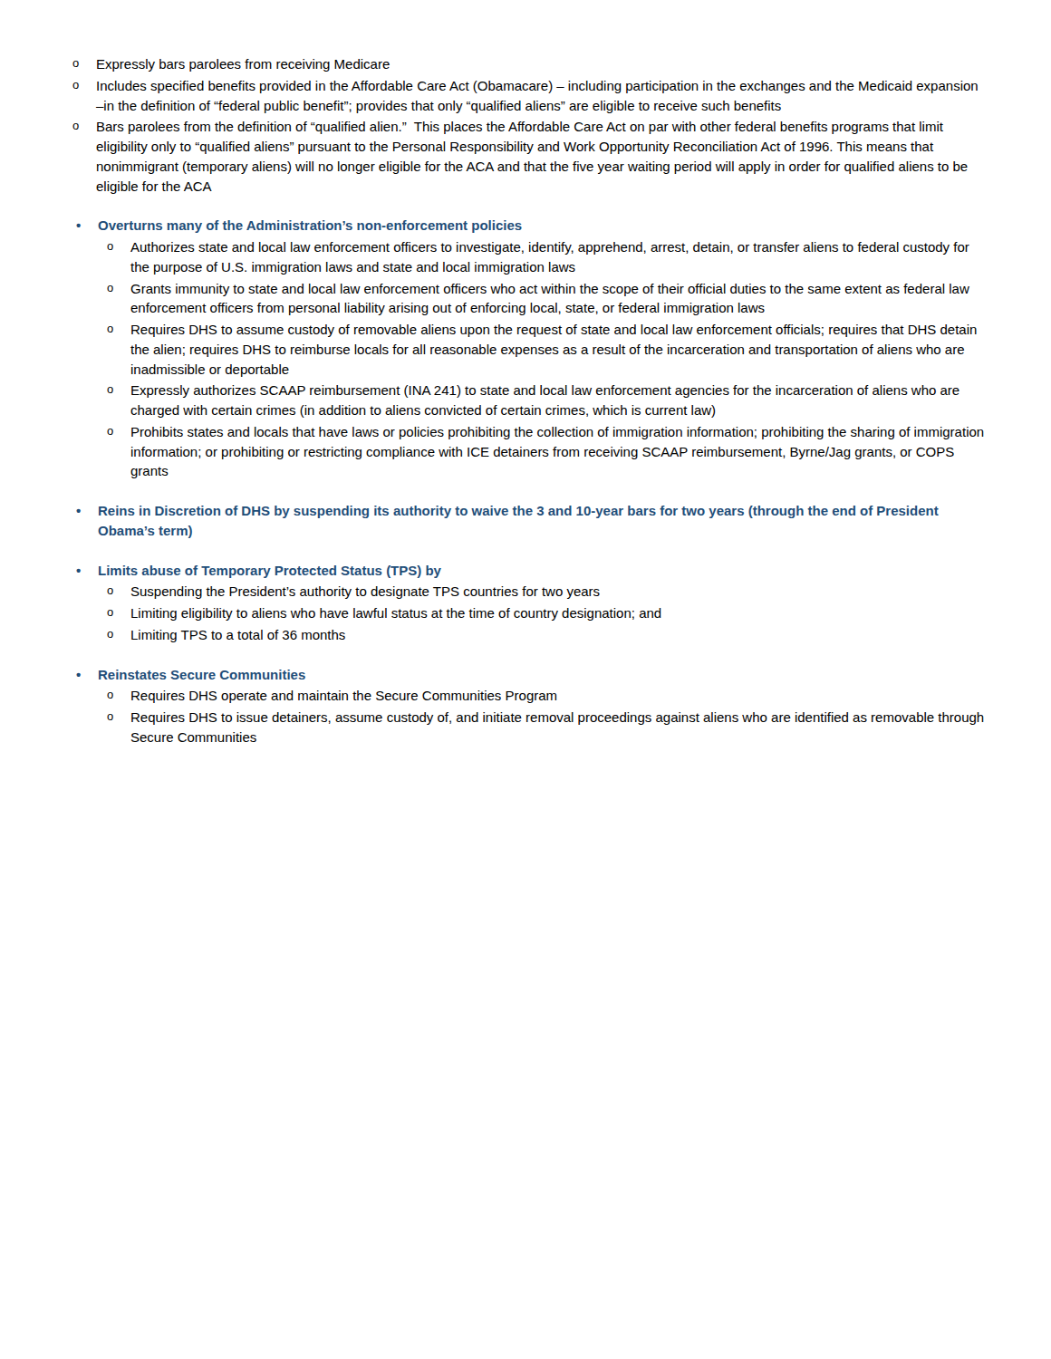Expressly bars parolees from receiving Medicare
Includes specified benefits provided in the Affordable Care Act (Obamacare) – including participation in the exchanges and the Medicaid expansion –in the definition of “federal public benefit”; provides that only “qualified aliens” are eligible to receive such benefits
Bars parolees from the definition of “qualified alien.” This places the Affordable Care Act on par with other federal benefits programs that limit eligibility only to “qualified aliens” pursuant to the Personal Responsibility and Work Opportunity Reconciliation Act of 1996. This means that nonimmigrant (temporary aliens) will no longer eligible for the ACA and that the five year waiting period will apply in order for qualified aliens to be eligible for the ACA
Overturns many of the Administration’s non-enforcement policies
Authorizes state and local law enforcement officers to investigate, identify, apprehend, arrest, detain, or transfer aliens to federal custody for the purpose of U.S. immigration laws and state and local immigration laws
Grants immunity to state and local law enforcement officers who act within the scope of their official duties to the same extent as federal law enforcement officers from personal liability arising out of enforcing local, state, or federal immigration laws
Requires DHS to assume custody of removable aliens upon the request of state and local law enforcement officials; requires that DHS detain the alien; requires DHS to reimburse locals for all reasonable expenses as a result of the incarceration and transportation of aliens who are inadmissible or deportable
Expressly authorizes SCAAP reimbursement (INA 241) to state and local law enforcement agencies for the incarceration of aliens who are charged with certain crimes (in addition to aliens convicted of certain crimes, which is current law)
Prohibits states and locals that have laws or policies prohibiting the collection of immigration information; prohibiting the sharing of immigration information; or prohibiting or restricting compliance with ICE detainers from receiving SCAAP reimbursement, Byrne/Jag grants, or COPS grants
Reins in Discretion of DHS by suspending its authority to waive the 3 and 10-year bars for two years (through the end of President Obama’s term)
Limits abuse of Temporary Protected Status (TPS) by
Suspending the President’s authority to designate TPS countries for two years
Limiting eligibility to aliens who have lawful status at the time of country designation; and
Limiting TPS to a total of 36 months
Reinstates Secure Communities
Requires DHS operate and maintain the Secure Communities Program
Requires DHS to issue detainers, assume custody of, and initiate removal proceedings against aliens who are identified as removable through Secure Communities